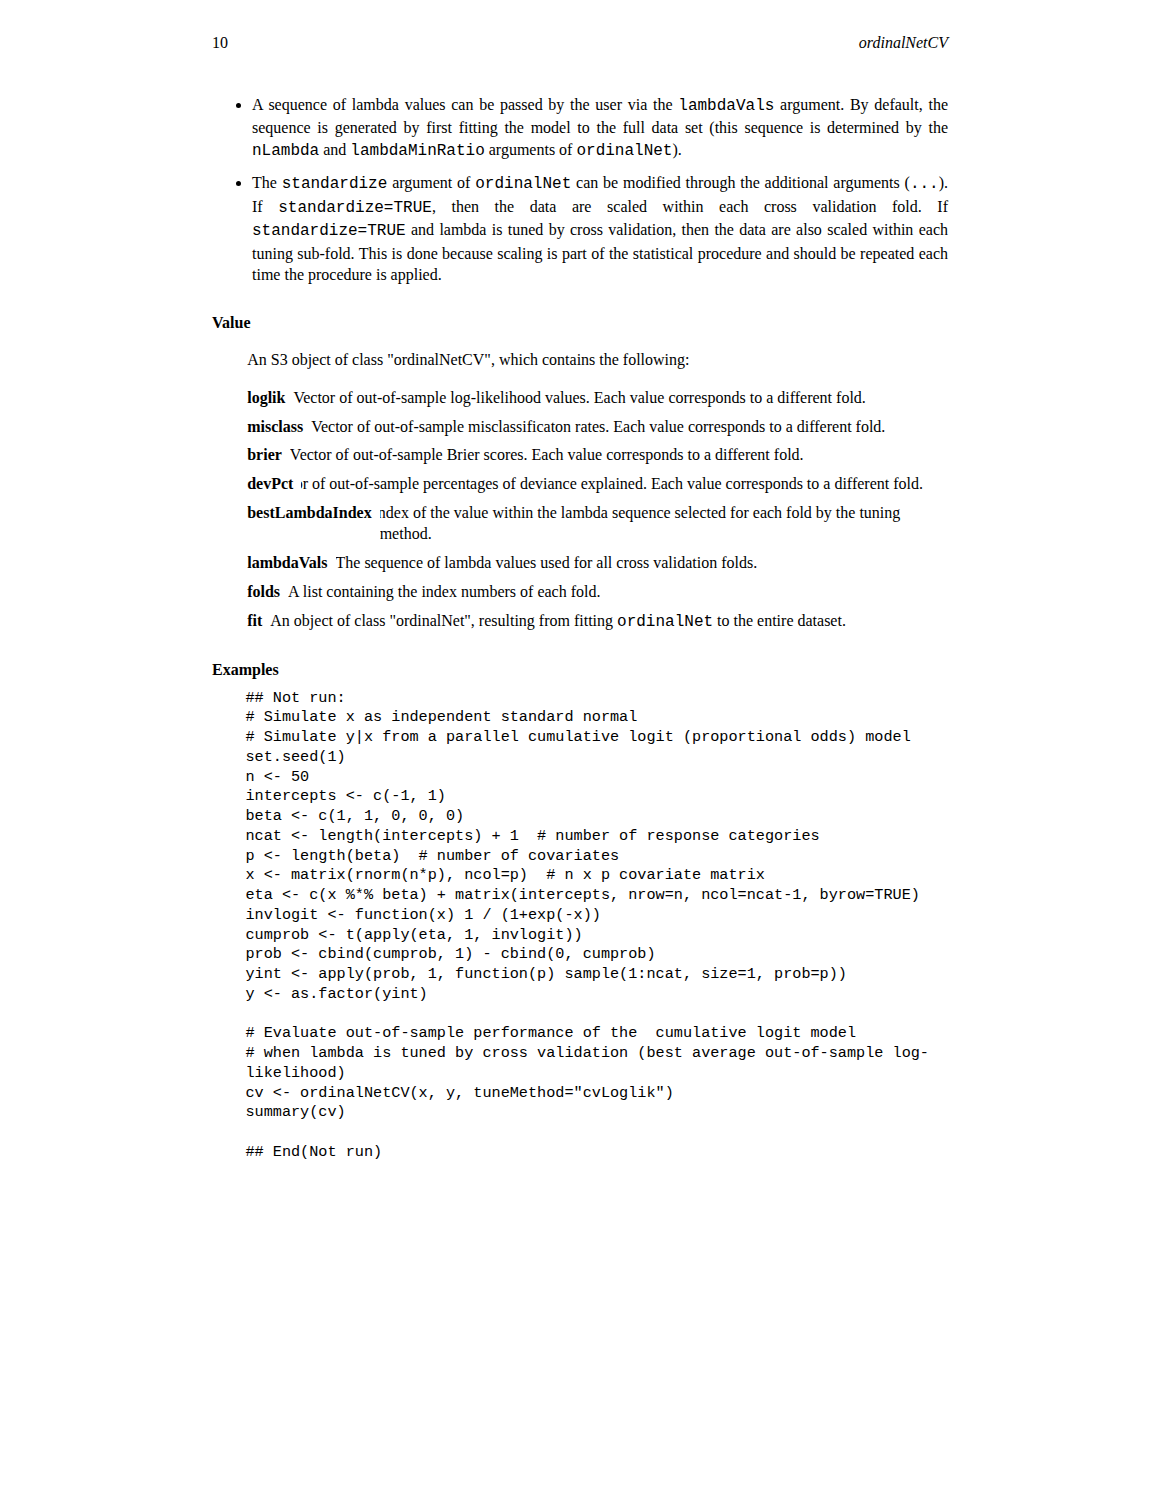10 ordinalNetCV
A sequence of lambda values can be passed by the user via the lambdaVals argument. By default, the sequence is generated by first fitting the model to the full data set (this sequence is determined by the nLambda and lambdaMinRatio arguments of ordinalNet).
The standardize argument of ordinalNet can be modified through the additional arguments (...). If standardize=TRUE, then the data are scaled within each cross validation fold. If standardize=TRUE and lambda is tuned by cross validation, then the data are also scaled within each tuning sub-fold. This is done because scaling is part of the statistical procedure and should be repeated each time the procedure is applied.
Value
An S3 object of class "ordinalNetCV", which contains the following:
loglik
Vector of out-of-sample log-likelihood values. Each value corresponds to a different fold.
misclass
Vector of out-of-sample misclassificaton rates. Each value corresponds to a different fold.
brier
Vector of out-of-sample Brier scores. Each value corresponds to a different fold.
devPct
Vector of out-of-sample percentages of deviance explained. Each value corresponds to a different fold.
bestLambdaIndex
The index of the value within the lambda sequence selected for each fold by the tuning method.
lambdaVals
The sequence of lambda values used for all cross validation folds.
folds
A list containing the index numbers of each fold.
fit
An object of class "ordinalNet", resulting from fitting ordinalNet to the entire dataset.
Examples
## Not run: 
# Simulate x as independent standard normal
# Simulate y|x from a parallel cumulative logit (proportional odds) model
set.seed(1)
n <- 50
intercepts <- c(-1, 1)
beta <- c(1, 1, 0, 0, 0)
ncat <- length(intercepts) + 1  # number of response categories
p <- length(beta)  # number of covariates
x <- matrix(rnorm(n*p), ncol=p)  # n x p covariate matrix
eta <- c(x %*% beta) + matrix(intercepts, nrow=n, ncol=ncat-1, byrow=TRUE)
invlogit <- function(x) 1 / (1+exp(-x))
cumprob <- t(apply(eta, 1, invlogit))
prob <- cbind(cumprob, 1) - cbind(0, cumprob)
yint <- apply(prob, 1, function(p) sample(1:ncat, size=1, prob=p))
y <- as.factor(yint)

# Evaluate out-of-sample performance of the  cumulative logit model
# when lambda is tuned by cross validation (best average out-of-sample log-likelihood)
cv <- ordinalNetCV(x, y, tuneMethod="cvLoglik")
summary(cv)

## End(Not run)